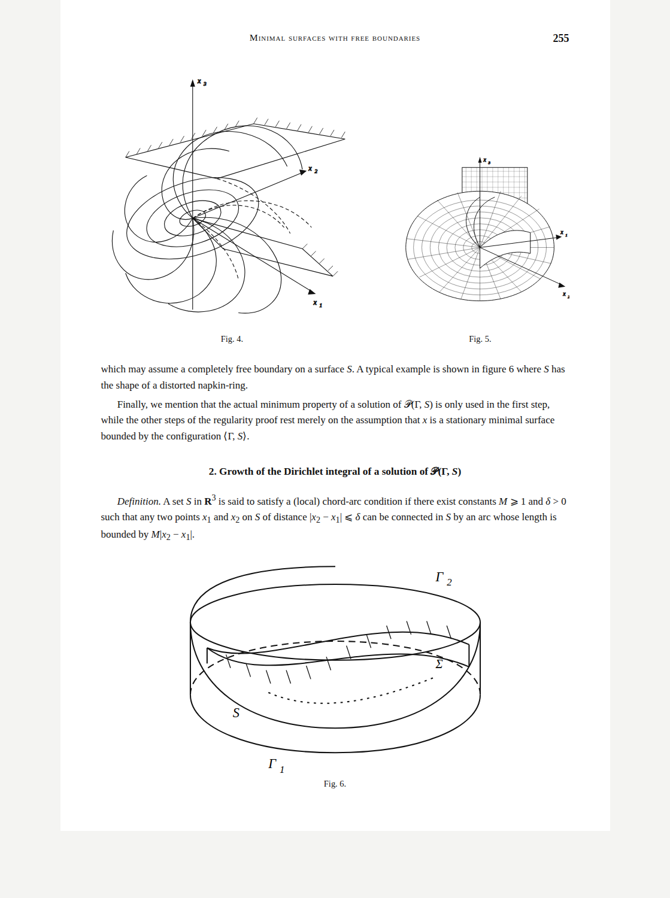Minimal surfaces with free boundaries 255
x3 x2 x1
Fig. 4.
x3 x1 x2
Fig. 5.
which may assume a completely free boundary on a surface S. A typical example is shown in figure 6 where S has the shape of a distorted napkin-ring.
Finally, we mention that the actual minimum property of a solution of 𝒫(Γ, S) is only used in the first step, while the other steps of the regularity proof rest merely on the assumption that x is a stationary minimal surface bounded by the configuration ⟨Γ, S⟩.
2. Growth of the Dirichlet integral of a solution of 𝒫(Γ, S)
Definition. A set S in R3 is said to satisfy a (local) chord-arc condition if there exist constants M ⩾ 1 and δ > 0 such that any two points x1 and x2 on S of distance |x2 − x1| ⩽ δ can be connected in S by an arc whose length is bounded by M|x2 − x1|.
Γ2 Γ1 S Σ
Fig. 6.